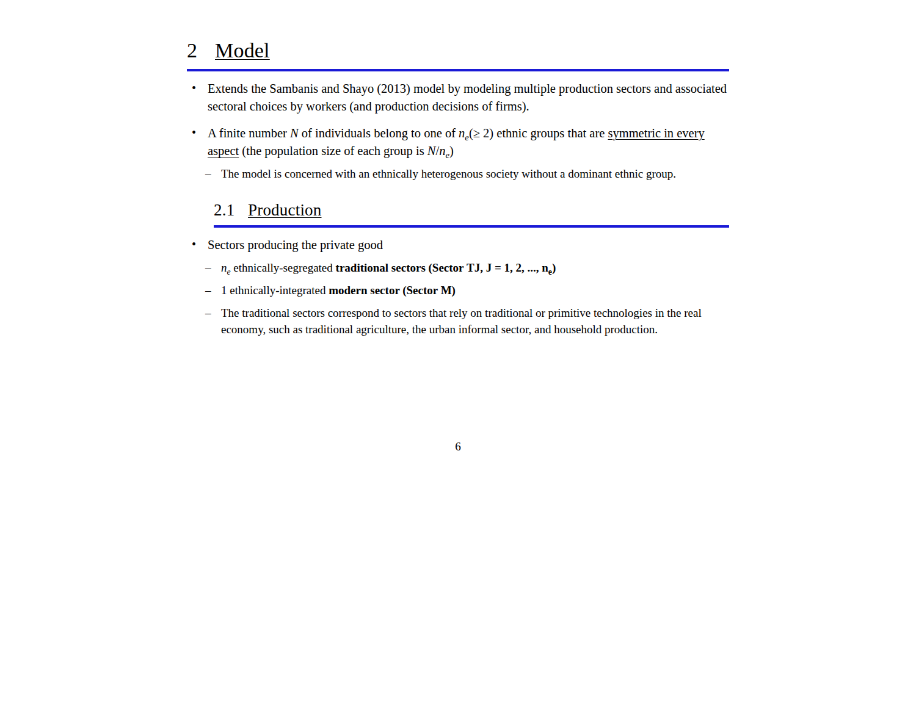2 Model
Extends the Sambanis and Shayo (2013) model by modeling multiple production sectors and associated sectoral choices by workers (and production decisions of firms).
A finite number N of individuals belong to one of ne(≥ 2) ethnic groups that are symmetric in every aspect (the population size of each group is N/ne)
The model is concerned with an ethnically heterogenous society without a dominant ethnic group.
2.1 Production
Sectors producing the private good
ne ethnically-segregated traditional sectors (Sector TJ, J = 1, 2, ..., ne)
1 ethnically-integrated modern sector (Sector M)
The traditional sectors correspond to sectors that rely on traditional or primitive technologies in the real economy, such as traditional agriculture, the urban informal sector, and household production.
6